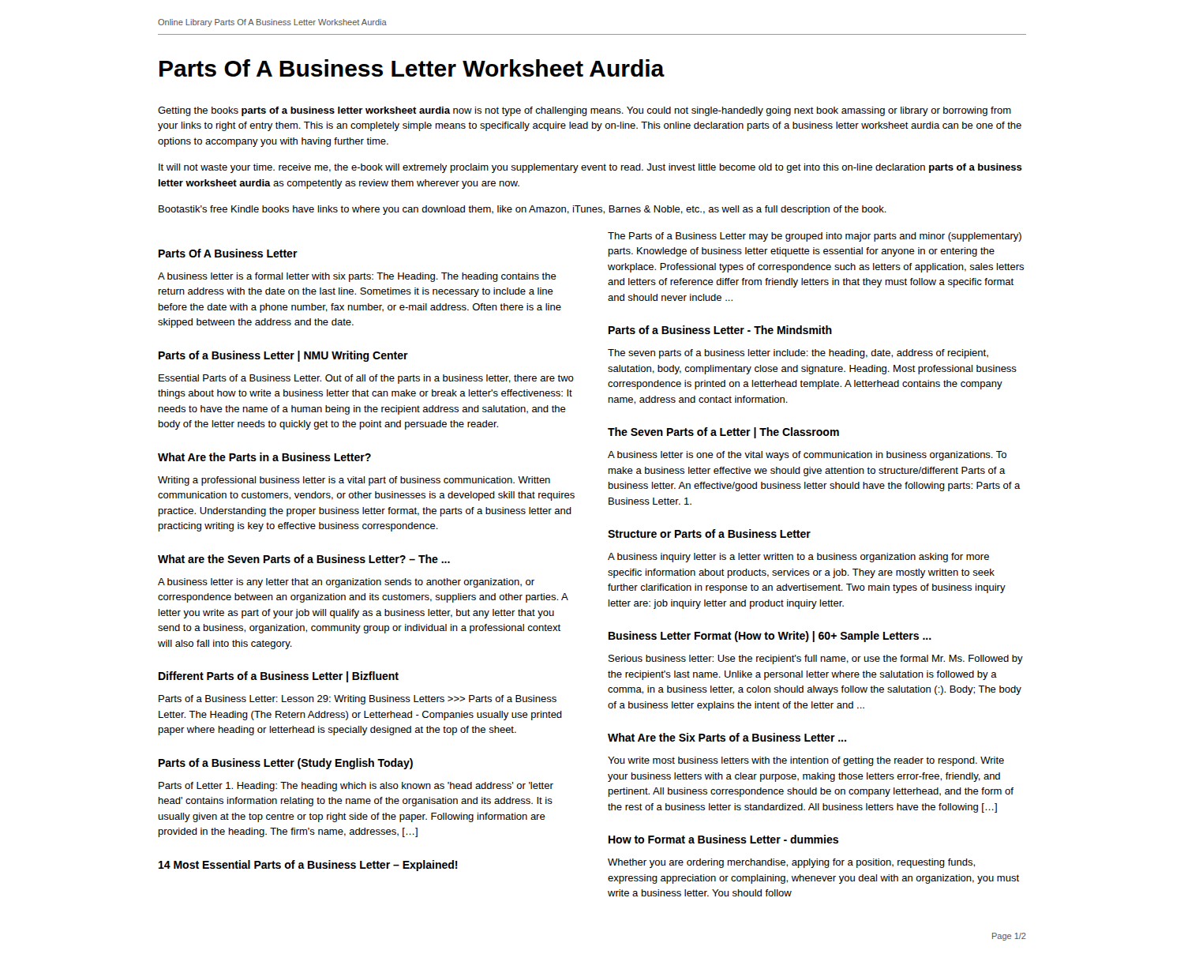Online Library Parts Of A Business Letter Worksheet Aurdia
Parts Of A Business Letter Worksheet Aurdia
Getting the books parts of a business letter worksheet aurdia now is not type of challenging means. You could not single-handedly going next book amassing or library or borrowing from your links to right of entry them. This is an completely simple means to specifically acquire lead by on-line. This online declaration parts of a business letter worksheet aurdia can be one of the options to accompany you with having further time.
It will not waste your time. receive me, the e-book will extremely proclaim you supplementary event to read. Just invest little become old to get into this on-line declaration parts of a business letter worksheet aurdia as competently as review them wherever you are now.
Bootastik's free Kindle books have links to where you can download them, like on Amazon, iTunes, Barnes & Noble, etc., as well as a full description of the book.
Parts Of A Business Letter
A business letter is a formal letter with six parts: The Heading. The heading contains the return address with the date on the last line. Sometimes it is necessary to include a line before the date with a phone number, fax number, or e-mail address. Often there is a line skipped between the address and the date.
Parts of a Business Letter | NMU Writing Center
Essential Parts of a Business Letter. Out of all of the parts in a business letter, there are two things about how to write a business letter that can make or break a letter's effectiveness: It needs to have the name of a human being in the recipient address and salutation, and the body of the letter needs to quickly get to the point and persuade the reader.
What Are the Parts in a Business Letter?
Writing a professional business letter is a vital part of business communication. Written communication to customers, vendors, or other businesses is a developed skill that requires practice. Understanding the proper business letter format, the parts of a business letter and practicing writing is key to effective business correspondence.
What are the Seven Parts of a Business Letter? – The ...
A business letter is any letter that an organization sends to another organization, or correspondence between an organization and its customers, suppliers and other parties. A letter you write as part of your job will qualify as a business letter, but any letter that you send to a business, organization, community group or individual in a professional context will also fall into this category.
Different Parts of a Business Letter | Bizfluent
Parts of a Business Letter: Lesson 29: Writing Business Letters >>> Parts of a Business Letter. The Heading (The Retern Address) or Letterhead - Companies usually use printed paper where heading or letterhead is specially designed at the top of the sheet.
Parts of a Business Letter (Study English Today)
Parts of Letter 1. Heading: The heading which is also known as 'head address' or 'letter head' contains information relating to the name of the organisation and its address. It is usually given at the top centre or top right side of the paper. Following information are provided in the heading. The firm's name, addresses, […]
14 Most Essential Parts of a Business Letter – Explained!
The Parts of a Business Letter may be grouped into major parts and minor (supplementary) parts. Knowledge of business letter etiquette is essential for anyone in or entering the workplace. Professional types of correspondence such as letters of application, sales letters and letters of reference differ from friendly letters in that they must follow a specific format and should never include ...
Parts of a Business Letter - The Mindsmith
The seven parts of a business letter include: the heading, date, address of recipient, salutation, body, complimentary close and signature. Heading. Most professional business correspondence is printed on a letterhead template. A letterhead contains the company name, address and contact information.
The Seven Parts of a Letter | The Classroom
A business letter is one of the vital ways of communication in business organizations. To make a business letter effective we should give attention to structure/different Parts of a business letter. An effective/good business letter should have the following parts: Parts of a Business Letter. 1.
Structure or Parts of a Business Letter
A business inquiry letter is a letter written to a business organization asking for more specific information about products, services or a job. They are mostly written to seek further clarification in response to an advertisement. Two main types of business inquiry letter are: job inquiry letter and product inquiry letter.
Business Letter Format (How to Write) | 60+ Sample Letters ...
Serious business letter: Use the recipient's full name, or use the formal Mr. Ms. Followed by the recipient's last name. Unlike a personal letter where the salutation is followed by a comma, in a business letter, a colon should always follow the salutation (:). Body; The body of a business letter explains the intent of the letter and ...
What Are the Six Parts of a Business Letter ...
You write most business letters with the intention of getting the reader to respond. Write your business letters with a clear purpose, making those letters error-free, friendly, and pertinent. All business correspondence should be on company letterhead, and the form of the rest of a business letter is standardized. All business letters have the following […]
How to Format a Business Letter - dummies
Whether you are ordering merchandise, applying for a position, requesting funds, expressing appreciation or complaining, whenever you deal with an organization, you must write a business letter. You should follow
Page 1/2